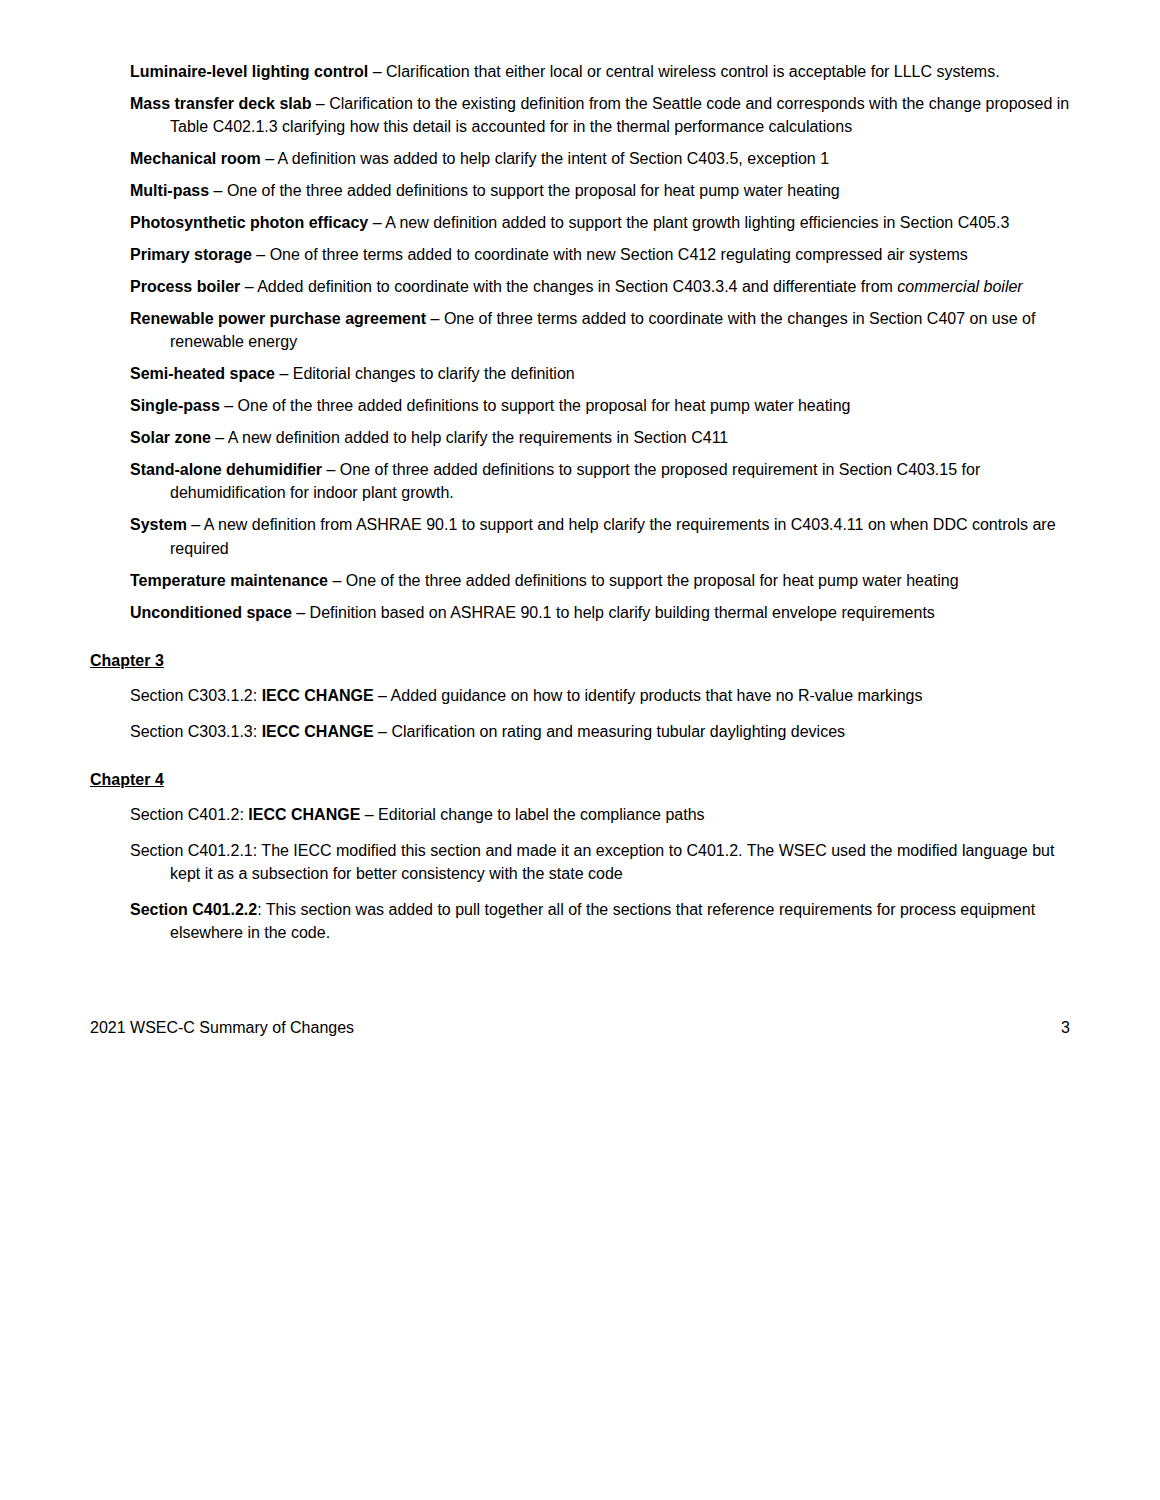Luminaire-level lighting control – Clarification that either local or central wireless control is acceptable for LLLC systems.
Mass transfer deck slab – Clarification to the existing definition from the Seattle code and corresponds with the change proposed in Table C402.1.3 clarifying how this detail is accounted for in the thermal performance calculations
Mechanical room – A definition was added to help clarify the intent of Section C403.5, exception 1
Multi-pass – One of the three added definitions to support the proposal for heat pump water heating
Photosynthetic photon efficacy – A new definition added to support the plant growth lighting efficiencies in Section C405.3
Primary storage – One of three terms added to coordinate with new Section C412 regulating compressed air systems
Process boiler – Added definition to coordinate with the changes in Section C403.3.4 and differentiate from commercial boiler
Renewable power purchase agreement – One of three terms added to coordinate with the changes in Section C407 on use of renewable energy
Semi-heated space – Editorial changes to clarify the definition
Single-pass – One of the three added definitions to support the proposal for heat pump water heating
Solar zone – A new definition added to help clarify the requirements in Section C411
Stand-alone dehumidifier – One of three added definitions to support the proposed requirement in Section C403.15 for dehumidification for indoor plant growth.
System – A new definition from ASHRAE 90.1 to support and help clarify the requirements in C403.4.11 on when DDC controls are required
Temperature maintenance – One of the three added definitions to support the proposal for heat pump water heating
Unconditioned space – Definition based on ASHRAE 90.1 to help clarify building thermal envelope requirements
Chapter 3
Section C303.1.2: IECC CHANGE – Added guidance on how to identify products that have no R-value markings
Section C303.1.3: IECC CHANGE – Clarification on rating and measuring tubular daylighting devices
Chapter 4
Section C401.2: IECC CHANGE – Editorial change to label the compliance paths
Section C401.2.1: The IECC modified this section and made it an exception to C401.2. The WSEC used the modified language but kept it as a subsection for better consistency with the state code
Section C401.2.2: This section was added to pull together all of the sections that reference requirements for process equipment elsewhere in the code.
2021 WSEC-C Summary of Changes 3